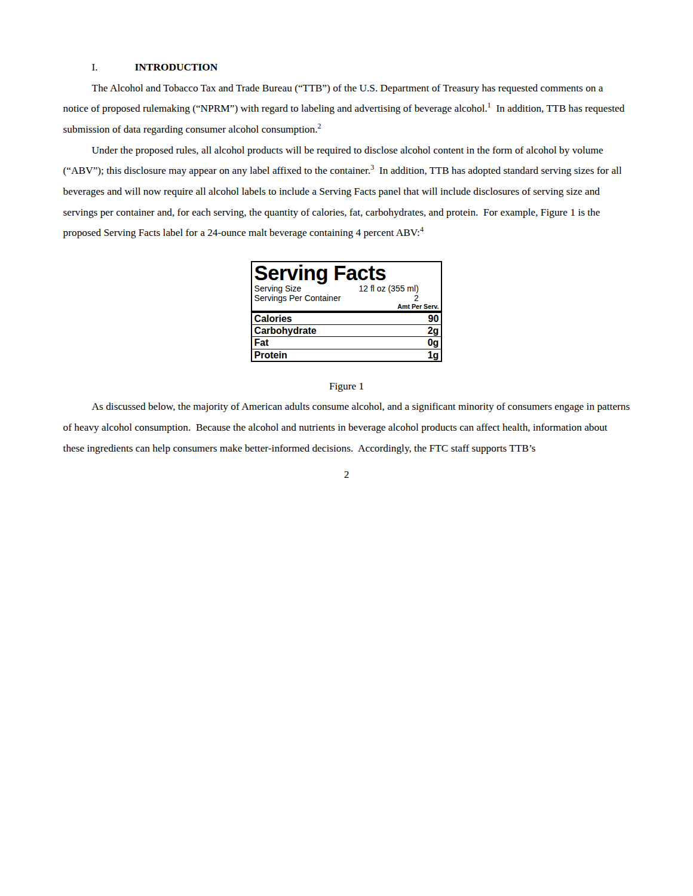I.
INTRODUCTION
The Alcohol and Tobacco Tax and Trade Bureau (“TTB”) of the U.S. Department of Treasury has requested comments on a notice of proposed rulemaking (“NPRM”) with regard to labeling and advertising of beverage alcohol.1 In addition, TTB has requested submission of data regarding consumer alcohol consumption.2
Under the proposed rules, all alcohol products will be required to disclose alcohol content in the form of alcohol by volume (“ABV”); this disclosure may appear on any label affixed to the container.3 In addition, TTB has adopted standard serving sizes for all beverages and will now require all alcohol labels to include a Serving Facts panel that will include disclosures of serving size and servings per container and, for each serving, the quantity of calories, fat, carbohydrates, and protein. For example, Figure 1 is the proposed Serving Facts label for a 24-ounce malt beverage containing 4 percent ABV:4
Serving Facts
Serving Size 12 fl oz (355 ml)
Servings Per Container 2
Amt Per Serv.
Calories 90
Carbohydrate 2g
Fat 0g
Protein 1g
Figure 1
As discussed below, the majority of American adults consume alcohol, and a significant minority of consumers engage in patterns of heavy alcohol consumption. Because the alcohol and nutrients in beverage alcohol products can affect health, information about these ingredients can help consumers make better-informed decisions. Accordingly, the FTC staff supports TTB’s
2